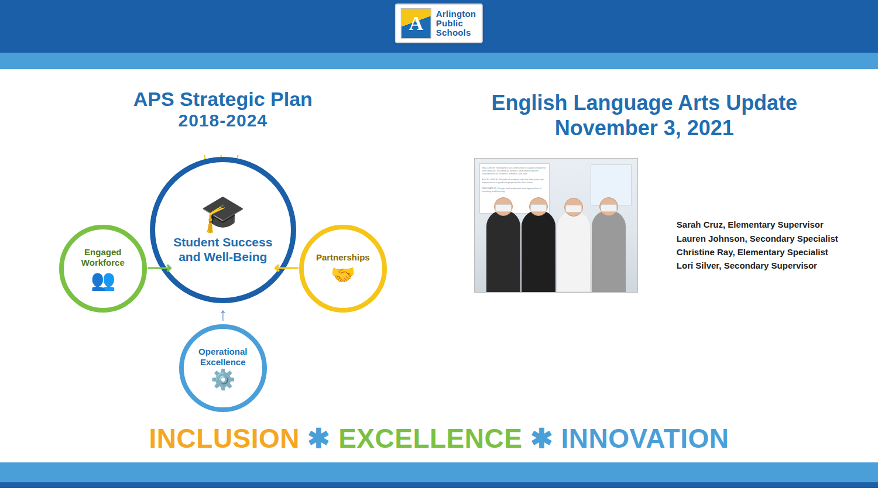A
Arlington
Public
Schools
APS Strategic Plan2018-2024
\ | /
🎓
Student Success
and Well-Being
Engaged
Workforce
👥
Partnerships
🤝
Operational
Excellence
⚙️
⟶
⟵
↑
English Language Arts Update
November 3, 2021
INCLUSION Strengthen our community to support people for who they are, including all abilities, and embracing the contributions of students, families, and staff.
EXCELLENCE Provide all students with the education and experiences to graduate prepared for their future.
INNOVATION Design and implement new approaches to teaching and learning.
Sarah Cruz, Elementary Supervisor
Lauren Johnson, Secondary Specialist
Christine Ray, Elementary Specialist
Lori Silver, Secondary Supervisor
INCLUSION ✱ EXCELLENCE ✱ INNOVATION